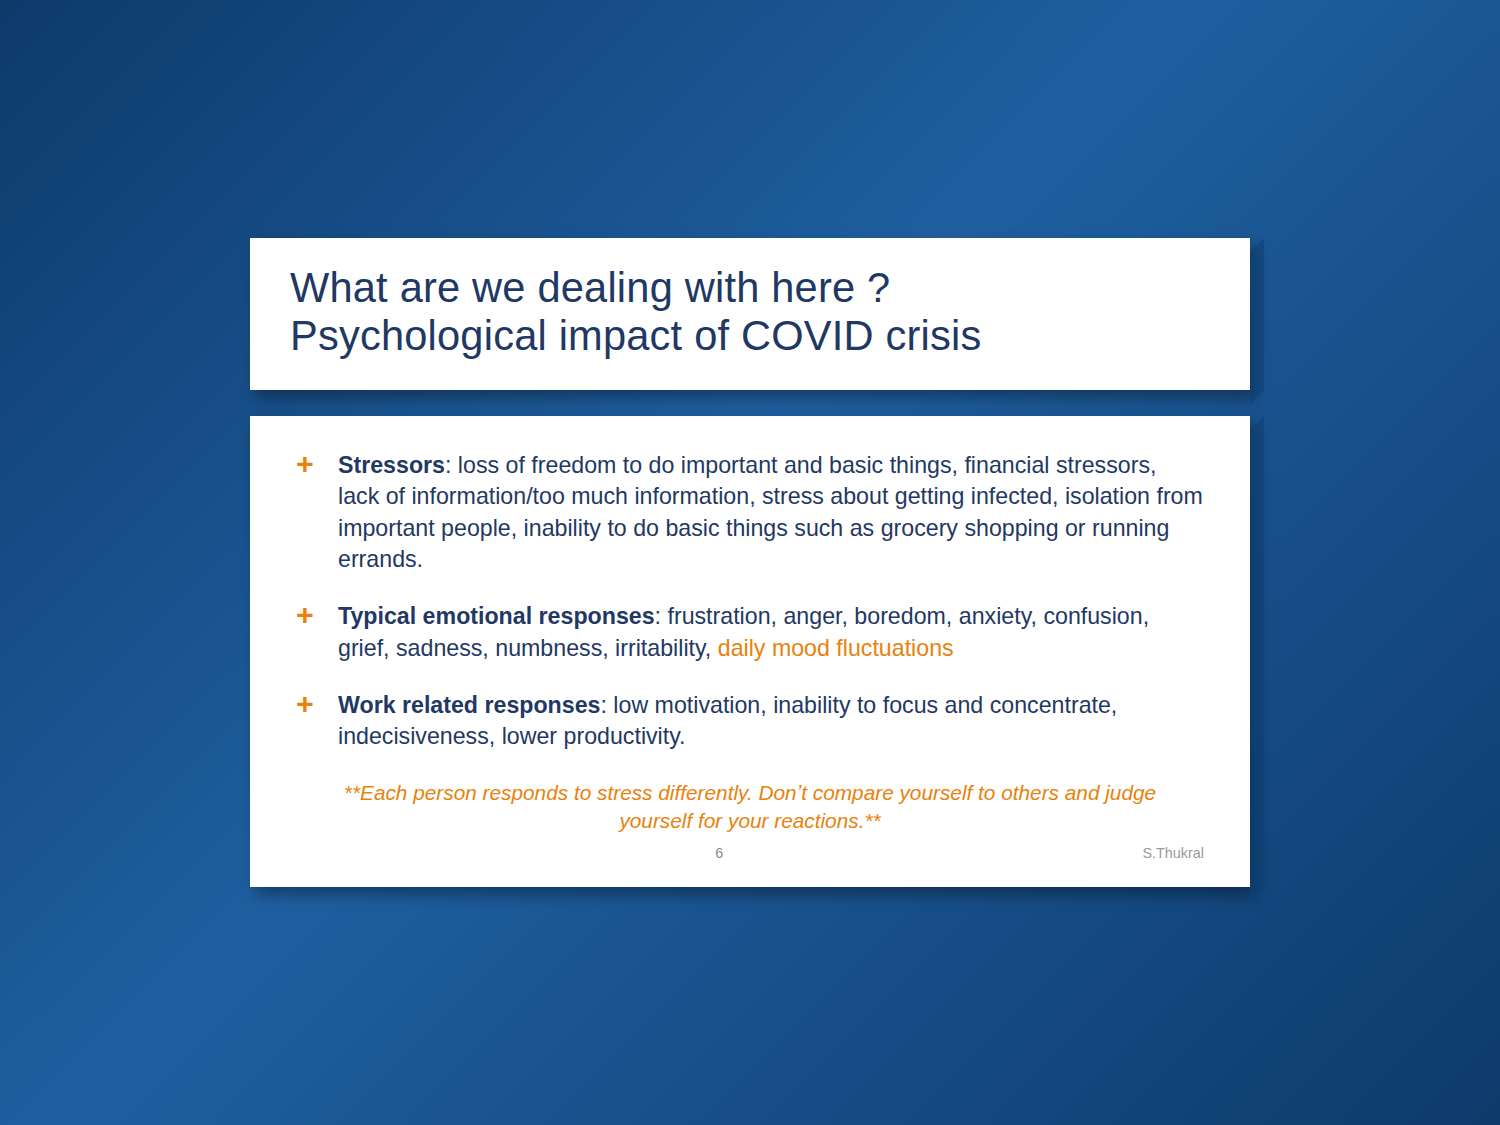What are we dealing with here ?
Psychological impact of COVID crisis
Stressors: loss of freedom to do important and basic things, financial stressors, lack of information/too much information, stress about getting infected, isolation from important people, inability to do basic things such as grocery shopping or running errands.
Typical emotional responses: frustration, anger, boredom, anxiety, confusion, grief, sadness, numbness, irritability, daily mood fluctuations
Work related responses: low motivation, inability to focus and concentrate, indecisiveness, lower productivity.
**Each person responds to stress differently. Donʼt compare yourself to others and judge yourself for your reactions.**
6 S.Thukral